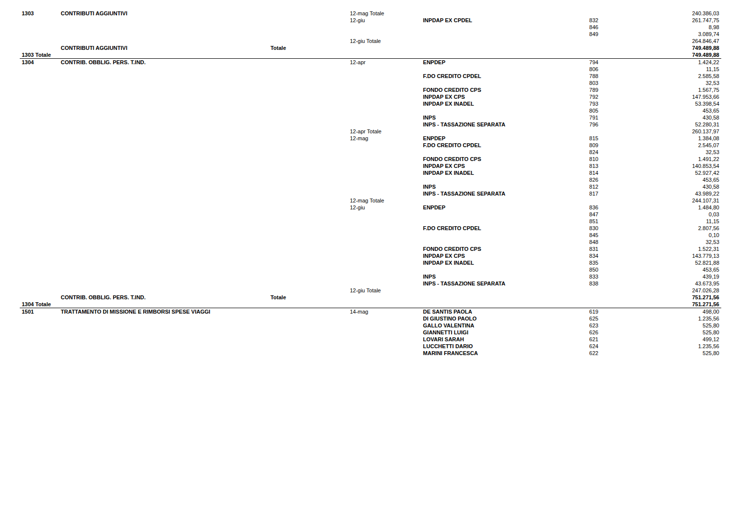| 1303 | CONTRIBUTI AGGIUNTIVI | | 12-mag Totale | | | 240.386,03 |
| | | | 12-giu | INPDAP EX CPDEL | 832 | 261.747,75 |
| | | | | | 846 | 8,98 |
| | | | | | 849 | 3.089,74 |
| | | | 12-giu Totale | | | 264.846,47 |
| | CONTRIBUTI AGGIUNTIVI | Totale | | | | 749.489,88 |
| 1303 Totale | | | | | 749.489,88 |
| 1304 | CONTRIB. OBBLIG. PERS. T.IND. | | 12-apr | ENPDEP | 794 | 1.424,22 |
| | | | | | 806 | 11,15 |
| | | | | F.DO CREDITO CPDEL | 788 | 2.585,58 |
| | | | | | 803 | 32,53 |
| | | | | FONDO CREDITO CPS | 789 | 1.567,75 |
| | | | | INPDAP EX CPS | 792 | 147.953,66 |
| | | | | INPDAP EX INADEL | 793 | 53.398,54 |
| | | | | | 805 | 453,65 |
| | | | | INPS | 791 | 430,58 |
| | | | | INPS - TASSAZIONE SEPARATA | 796 | 52.280,31 |
| | | | 12-apr Totale | | | 260.137,97 |
| | | | 12-mag | ENPDEP | 815 | 1.384,08 |
| | | | | F.DO CREDITO CPDEL | 809 | 2.545,07 |
| | | | | | 824 | 32,53 |
| | | | | FONDO CREDITO CPS | 810 | 1.491,22 |
| | | | | INPDAP EX CPS | 813 | 140.853,54 |
| | | | | INPDAP EX INADEL | 814 | 52.927,42 |
| | | | | | 826 | 453,65 |
| | | | | INPS | 812 | 430,58 |
| | | | | INPS - TASSAZIONE SEPARATA | 817 | 43.989,22 |
| | | | 12-mag Totale | | | 244.107,31 |
| | | | 12-giu | ENPDEP | 836 | 1.484,80 |
| | | | | | 847 | 0,03 |
| | | | | | 851 | 11,15 |
| | | | | F.DO CREDITO CPDEL | 830 | 2.807,56 |
| | | | | | 845 | 0,10 |
| | | | | | 848 | 32,53 |
| | | | | FONDO CREDITO CPS | 831 | 1.522,31 |
| | | | | INPDAP EX CPS | 834 | 143.779,13 |
| | | | | INPDAP EX INADEL | 835 | 52.821,88 |
| | | | | | 850 | 453,65 |
| | | | | INPS | 833 | 439,19 |
| | | | | INPS - TASSAZIONE SEPARATA | 838 | 43.673,95 |
| | | | 12-giu Totale | | | 247.026,28 |
| | CONTRIB. OBBLIG. PERS. T.IND. | Totale | | | | 751.271,56 |
| 1304 Totale | | | | | 751.271,56 |
| 1501 | TRATTAMENTO DI MISSIONE E RIMBORSI SPESE VIAGGI | | 14-mag | DE SANTIS PAOLA | 619 | 498,00 |
| | | | | DI GIUSTINO PAOLO | 625 | 1.235,56 |
| | | | | GALLO VALENTINA | 623 | 525,80 |
| | | | | GIANNETTI LUIGI | 626 | 525,80 |
| | | | | LOVARI SARAH | 621 | 499,12 |
| | | | | LUCCHETTI DARIO | 624 | 1.235,56 |
| | | | | MARINI FRANCESCA | 622 | 525,80 |